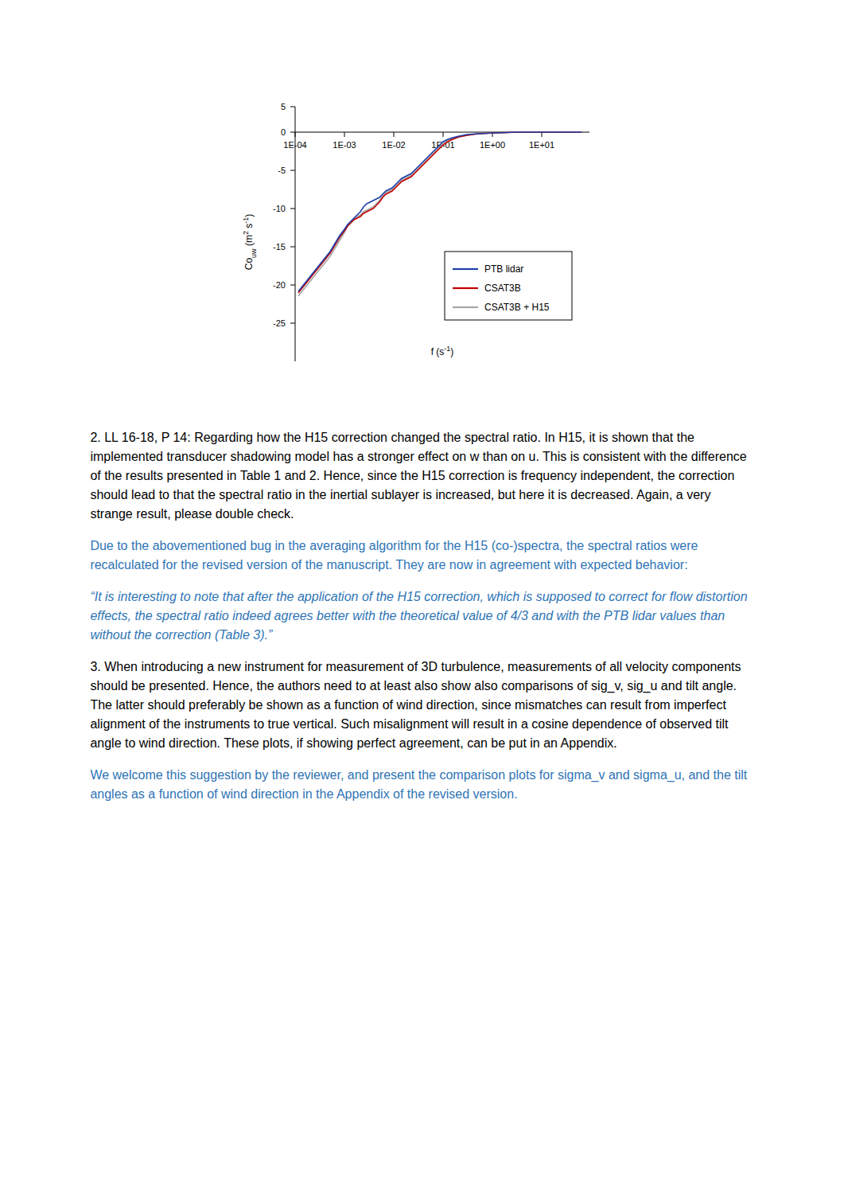Couw (m2 s-1) 5 0 -5 -10 -15 -20 -25 1E-04 1E-03 1E-02 1E-01 1E+00 1E+01 f (s-1) PTB lidar CSAT3B CSAT3B + H15
2. LL 16-18, P 14: Regarding how the H15 correction changed the spectral ratio. In H15, it is shown that the implemented transducer shadowing model has a stronger effect on w than on u. This is consistent with the difference of the results presented in Table 1 and 2. Hence, since the H15 correction is frequency independent, the correction should lead to that the spectral ratio in the inertial sublayer is increased, but here it is decreased. Again, a very strange result, please double check.
Due to the abovementioned bug in the averaging algorithm for the H15 (co-)spectra, the spectral ratios were recalculated for the revised version of the manuscript. They are now in agreement with expected behavior:
“It is interesting to note that after the application of the H15 correction, which is supposed to correct for flow distortion effects, the spectral ratio indeed agrees better with the theoretical value of 4/3 and with the PTB lidar values than without the correction (Table 3).”
3. When introducing a new instrument for measurement of 3D turbulence, measurements of all velocity components should be presented. Hence, the authors need to at least also show also comparisons of sig_v, sig_u and tilt angle. The latter should preferably be shown as a function of wind direction, since mismatches can result from imperfect alignment of the instruments to true vertical. Such misalignment will result in a cosine dependence of observed tilt angle to wind direction. These plots, if showing perfect agreement, can be put in an Appendix.
We welcome this suggestion by the reviewer, and present the comparison plots for sigma_v and sigma_u, and the tilt angles as a function of wind direction in the Appendix of the revised version.